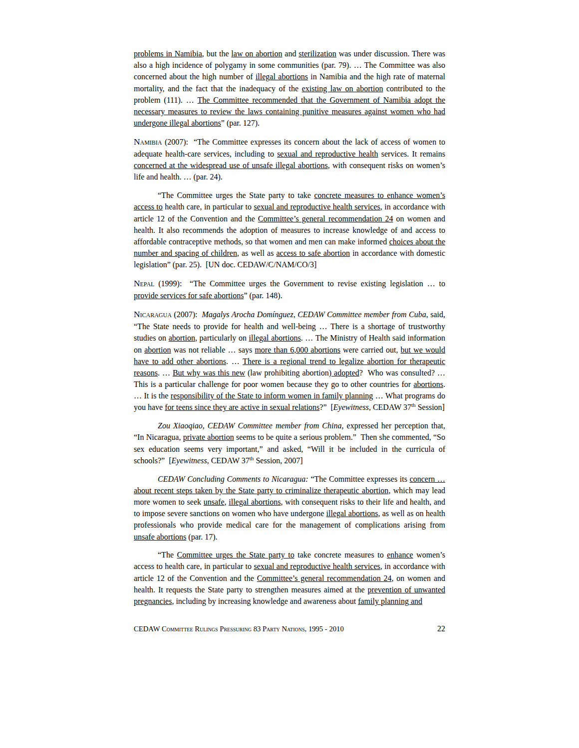problems in Namibia, but the law on abortion and sterilization was under discussion. There was also a high incidence of polygamy in some communities (par. 79). … The Committee was also concerned about the high number of illegal abortions in Namibia and the high rate of maternal mortality, and the fact that the inadequacy of the existing law on abortion contributed to the problem (111). … The Committee recommended that the Government of Namibia adopt the necessary measures to review the laws containing punitive measures against women who had undergone illegal abortions” (par. 127).
Namibia (2007): “The Committee expresses its concern about the lack of access of women to adequate health-care services, including to sexual and reproductive health services. It remains concerned at the widespread use of unsafe illegal abortions, with consequent risks on women’s life and health. … (par. 24).
“The Committee urges the State party to take concrete measures to enhance women’s access to health care, in particular to sexual and reproductive health services, in accordance with article 12 of the Convention and the Committee’s general recommendation 24 on women and health. It also recommends the adoption of measures to increase knowledge of and access to affordable contraceptive methods, so that women and men can make informed choices about the number and spacing of children, as well as access to safe abortion in accordance with domestic legislation” (par. 25). [UN doc. CEDAW/C/NAM/CO/3]
Nepal (1999): “The Committee urges the Government to revise existing legislation … to provide services for safe abortions” (par. 148).
Nicaragua (2007): Magalys Arocha Domínguez, CEDAW Committee member from Cuba, said, “The State needs to provide for health and well-being … There is a shortage of trustworthy studies on abortion, particularly on illegal abortions. … The Ministry of Health said information on abortion was not reliable … says more than 6,000 abortions were carried out, but we would have to add other abortions. … There is a regional trend to legalize abortion for therapeutic reasons. … But why was this new (law prohibiting abortion) adopted? Who was consulted? … This is a particular challenge for poor women because they go to other countries for abortions. … It is the responsibility of the State to inform women in family planning … What programs do you have for teens since they are active in sexual relations?” [Eyewitness, CEDAW 37th Session]
Zou Xiaoqiao, CEDAW Committee member from China, expressed her perception that, “In Nicaragua, private abortion seems to be quite a serious problem.” Then she commented, “So sex education seems very important,” and asked, “Will it be included in the curricula of schools?” [Eyewitness, CEDAW 37th Session, 2007]
CEDAW Concluding Comments to Nicaragua: “The Committee expresses its concern … about recent steps taken by the State party to criminalize therapeutic abortion, which may lead more women to seek unsafe, illegal abortions, with consequent risks to their life and health, and to impose severe sanctions on women who have undergone illegal abortions, as well as on health professionals who provide medical care for the management of complications arising from unsafe abortions (par. 17).
“The Committee urges the State party to take concrete measures to enhance women’s access to health care, in particular to sexual and reproductive health services, in accordance with article 12 of the Convention and the Committee’s general recommendation 24, on women and health. It requests the State party to strengthen measures aimed at the prevention of unwanted pregnancies, including by increasing knowledge and awareness about family planning and
CEDAW Committee Rulings Pressuring 83 Party Nations, 1995 - 2010 22